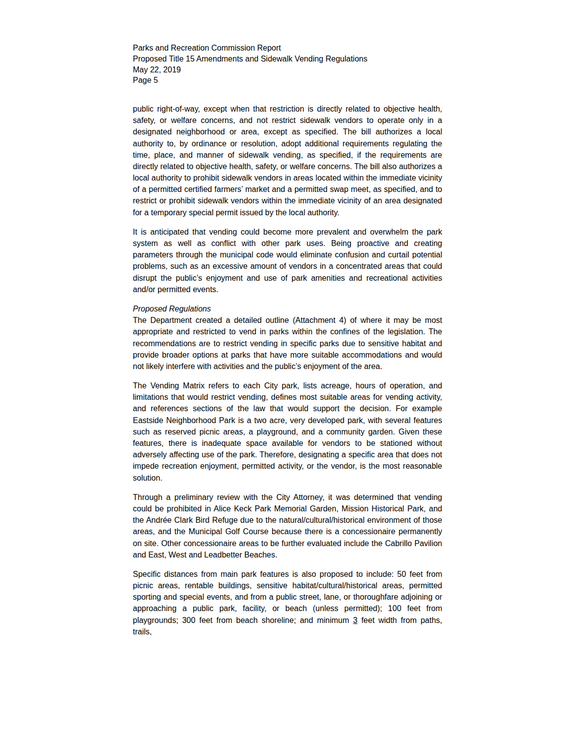Parks and Recreation Commission Report
Proposed Title 15 Amendments and Sidewalk Vending Regulations
May 22, 2019
Page 5
public right-of-way, except when that restriction is directly related to objective health, safety, or welfare concerns, and not restrict sidewalk vendors to operate only in a designated neighborhood or area, except as specified. The bill authorizes a local authority to, by ordinance or resolution, adopt additional requirements regulating the time, place, and manner of sidewalk vending, as specified, if the requirements are directly related to objective health, safety, or welfare concerns. The bill also authorizes a local authority to prohibit sidewalk vendors in areas located within the immediate vicinity of a permitted certified farmers’ market and a permitted swap meet, as specified, and to restrict or prohibit sidewalk vendors within the immediate vicinity of an area designated for a temporary special permit issued by the local authority.
It is anticipated that vending could become more prevalent and overwhelm the park system as well as conflict with other park uses. Being proactive and creating parameters through the municipal code would eliminate confusion and curtail potential problems, such as an excessive amount of vendors in a concentrated areas that could disrupt the public’s enjoyment and use of park amenities and recreational activities and/or permitted events.
Proposed Regulations
The Department created a detailed outline (Attachment 4) of where it may be most appropriate and restricted to vend in parks within the confines of the legislation. The recommendations are to restrict vending in specific parks due to sensitive habitat and provide broader options at parks that have more suitable accommodations and would not likely interfere with activities and the public’s enjoyment of the area.
The Vending Matrix refers to each City park, lists acreage, hours of operation, and limitations that would restrict vending, defines most suitable areas for vending activity, and references sections of the law that would support the decision. For example Eastside Neighborhood Park is a two acre, very developed park, with several features such as reserved picnic areas, a playground, and a community garden. Given these features, there is inadequate space available for vendors to be stationed without adversely affecting use of the park. Therefore, designating a specific area that does not impede recreation enjoyment, permitted activity, or the vendor, is the most reasonable solution.
Through a preliminary review with the City Attorney, it was determined that vending could be prohibited in Alice Keck Park Memorial Garden, Mission Historical Park, and the Andrée Clark Bird Refuge due to the natural/cultural/historical environment of those areas, and the Municipal Golf Course because there is a concessionaire permanently on site. Other concessionaire areas to be further evaluated include the Cabrillo Pavilion and East, West and Leadbetter Beaches.
Specific distances from main park features is also proposed to include: 50 feet from picnic areas, rentable buildings, sensitive habitat/cultural/historical areas, permitted sporting and special events, and from a public street, lane, or thoroughfare adjoining or approaching a public park, facility, or beach (unless permitted); 100 feet from playgrounds; 300 feet from beach shoreline; and minimum 3 feet width from paths, trails,